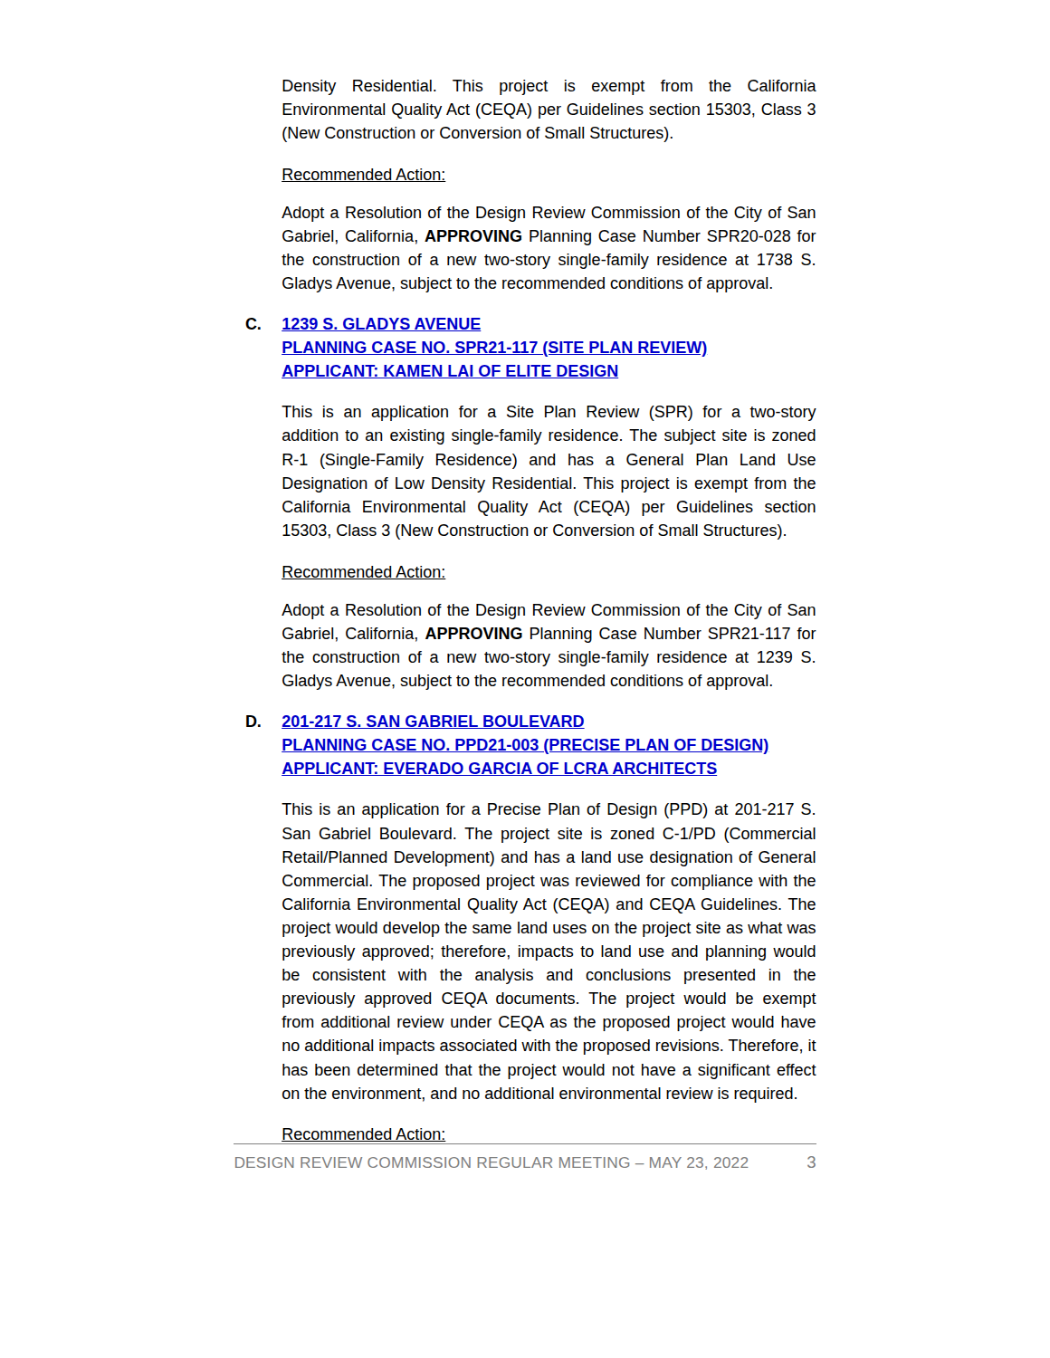Density Residential. This project is exempt from the California Environmental Quality Act (CEQA) per Guidelines section 15303, Class 3 (New Construction or Conversion of Small Structures).
Recommended Action:
Adopt a Resolution of the Design Review Commission of the City of San Gabriel, California, APPROVING Planning Case Number SPR20-028 for the construction of a new two-story single-family residence at 1738 S. Gladys Avenue, subject to the recommended conditions of approval.
C. 1239 S. GLADYS AVENUE PLANNING CASE NO. SPR21-117 (SITE PLAN REVIEW) APPLICANT: KAMEN LAI OF ELITE DESIGN
This is an application for a Site Plan Review (SPR) for a two-story addition to an existing single-family residence. The subject site is zoned R-1 (Single-Family Residence) and has a General Plan Land Use Designation of Low Density Residential. This project is exempt from the California Environmental Quality Act (CEQA) per Guidelines section 15303, Class 3 (New Construction or Conversion of Small Structures).
Recommended Action:
Adopt a Resolution of the Design Review Commission of the City of San Gabriel, California, APPROVING Planning Case Number SPR21-117 for the construction of a new two-story single-family residence at 1239 S. Gladys Avenue, subject to the recommended conditions of approval.
D. 201-217 S. SAN GABRIEL BOULEVARD PLANNING CASE NO. PPD21-003 (PRECISE PLAN OF DESIGN) APPLICANT: EVERADO GARCIA OF LCRA ARCHITECTS
This is an application for a Precise Plan of Design (PPD) at 201-217 S. San Gabriel Boulevard. The project site is zoned C-1/PD (Commercial Retail/Planned Development) and has a land use designation of General Commercial. The proposed project was reviewed for compliance with the California Environmental Quality Act (CEQA) and CEQA Guidelines. The project would develop the same land uses on the project site as what was previously approved; therefore, impacts to land use and planning would be consistent with the analysis and conclusions presented in the previously approved CEQA documents. The project would be exempt from additional review under CEQA as the proposed project would have no additional impacts associated with the proposed revisions. Therefore, it has been determined that the project would not have a significant effect on the environment, and no additional environmental review is required.
Recommended Action:
DESIGN REVIEW COMMISSION REGULAR MEETING – MAY 23, 2022 3